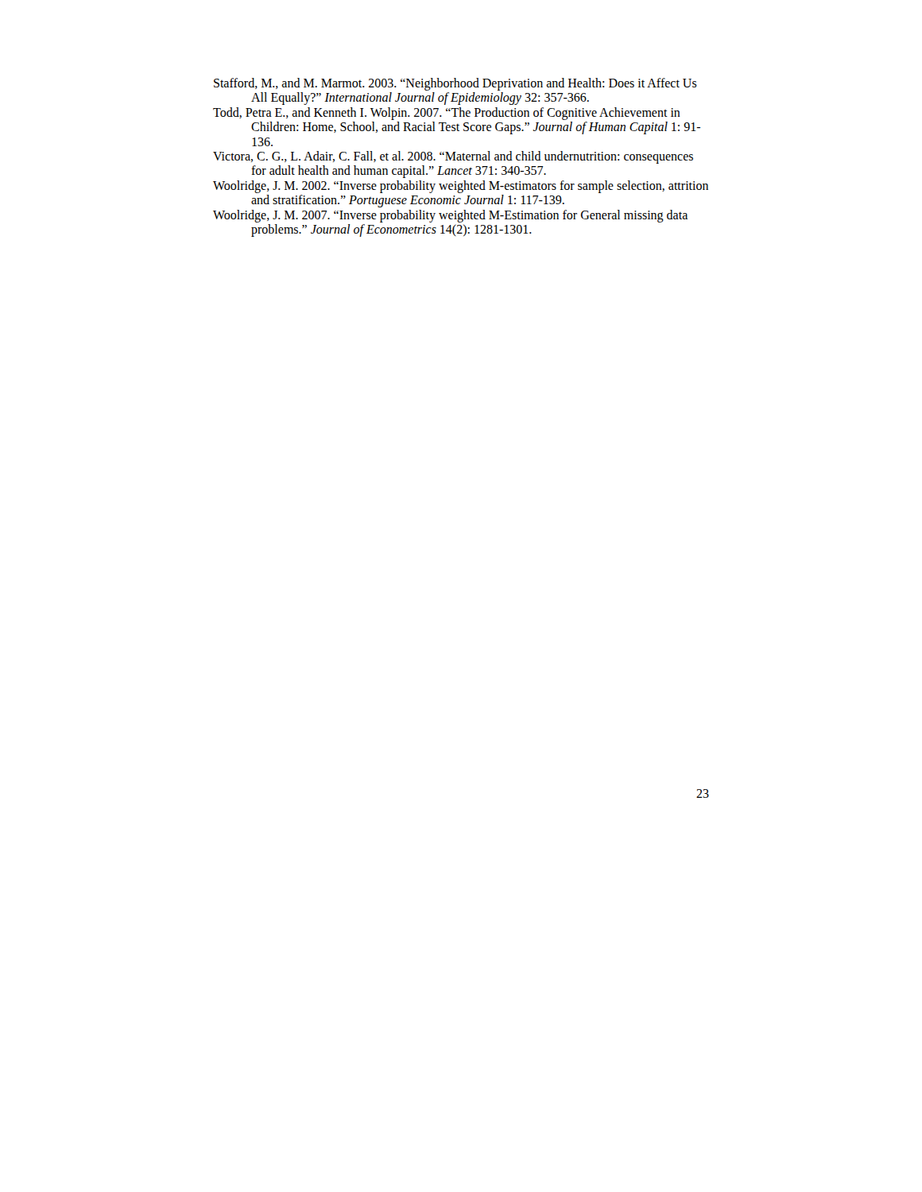Stafford, M., and M. Marmot. 2003. “Neighborhood Deprivation and Health: Does it Affect Us All Equally?” International Journal of Epidemiology 32: 357-366.
Todd, Petra E., and Kenneth I. Wolpin. 2007. “The Production of Cognitive Achievement in Children: Home, School, and Racial Test Score Gaps.” Journal of Human Capital 1: 91-136.
Victora, C. G., L. Adair, C. Fall, et al. 2008. “Maternal and child undernutrition: consequences for adult health and human capital.” Lancet 371: 340-357.
Woolridge, J. M. 2002. “Inverse probability weighted M-estimators for sample selection, attrition and stratification.” Portuguese Economic Journal 1: 117-139.
Woolridge, J. M. 2007. “Inverse probability weighted M-Estimation for General missing data problems.” Journal of Econometrics 14(2): 1281-1301.
23